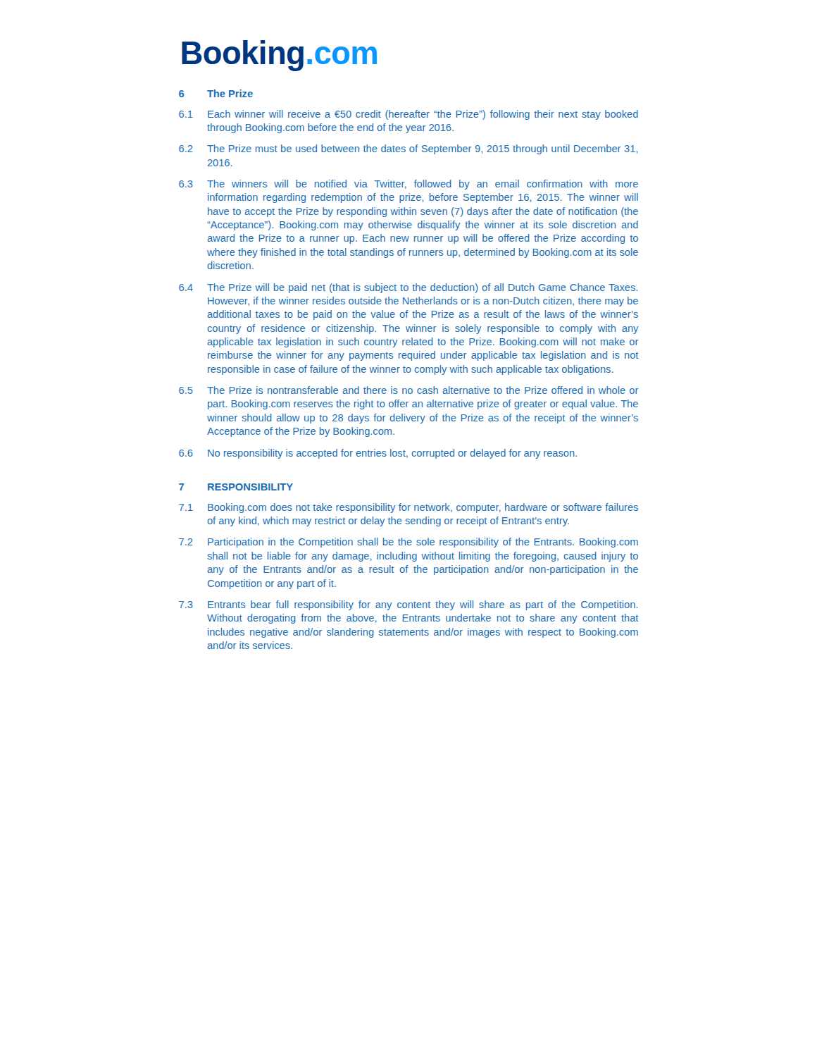Booking. com
6 The Prize
6.1
Each winner will receive a €50 credit (hereafter “the Prize”) following their next stay booked through Booking.com before the end of the year 2016.
6.2
The Prize must be used between the dates of September 9, 2015 through until December 31, 2016.
6.3
The winners will be notified via Twitter, followed by an email confirmation with more information regarding redemption of the prize, before September 16, 2015. The winner will have to accept the Prize by responding within seven (7) days after the date of notification (the “Acceptance”). Booking.com may otherwise disqualify the winner at its sole discretion and award the Prize to a runner up. Each new runner up will be offered the Prize according to where they finished in the total standings of runners up, determined by Booking.com at its sole discretion.
6.4
The Prize will be paid net (that is subject to the deduction) of all Dutch Game Chance Taxes. However, if the winner resides outside the Netherlands or is a non-Dutch citizen, there may be additional taxes to be paid on the value of the Prize as a result of the laws of the winner’s country of residence or citizenship. The winner is solely responsible to comply with any applicable tax legislation in such country related to the Prize. Booking.com will not make or reimburse the winner for any payments required under applicable tax legislation and is not responsible in case of failure of the winner to comply with such applicable tax obligations.
6.5
The Prize is nontransferable and there is no cash alternative to the Prize offered in whole or part. Booking.com reserves the right to offer an alternative prize of greater or equal value. The winner should allow up to 28 days for delivery of the Prize as of the receipt of the winner’s Acceptance of the Prize by Booking.com.
6.6
No responsibility is accepted for entries lost, corrupted or delayed for any reason.
7 RESPONSIBILITY
7.1
Booking.com does not take responsibility for network, computer, hardware or software failures of any kind, which may restrict or delay the sending or receipt of Entrant’s entry.
7.2
Participation in the Competition shall be the sole responsibility of the Entrants. Booking.com shall not be liable for any damage, including without limiting the foregoing, caused injury to any of the Entrants and/or as a result of the participation and/or non-participation in the Competition or any part of it.
7.3
Entrants bear full responsibility for any content they will share as part of the Competition. Without derogating from the above, the Entrants undertake not to share any content that includes negative and/or slandering statements and/or images with respect to Booking.com and/or its services.